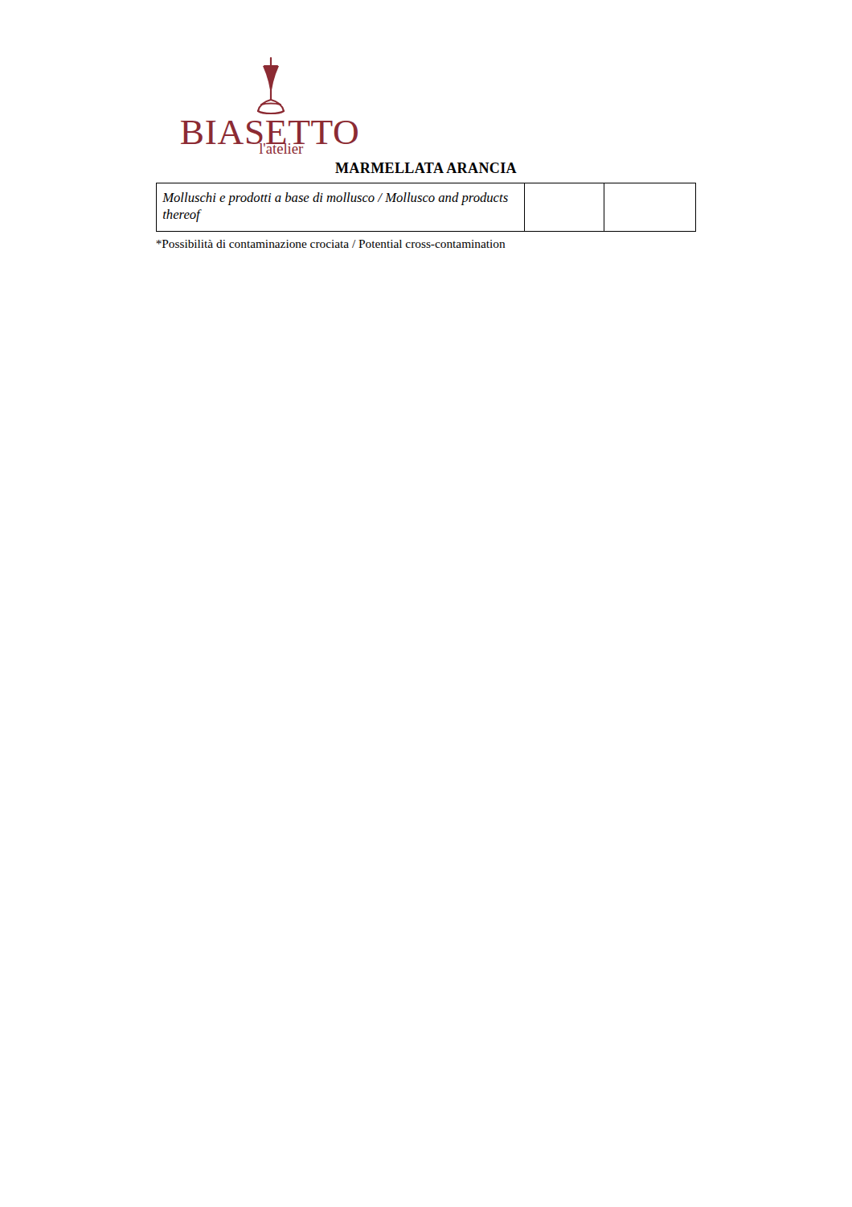BIASETTO l'atelier
MARMELLATA ARANCIA
| Molluschi e prodotti a base di mollusco / Mollusco and products thereof | | |
*Possibilità di contaminazione crociata / Potential cross-contamination